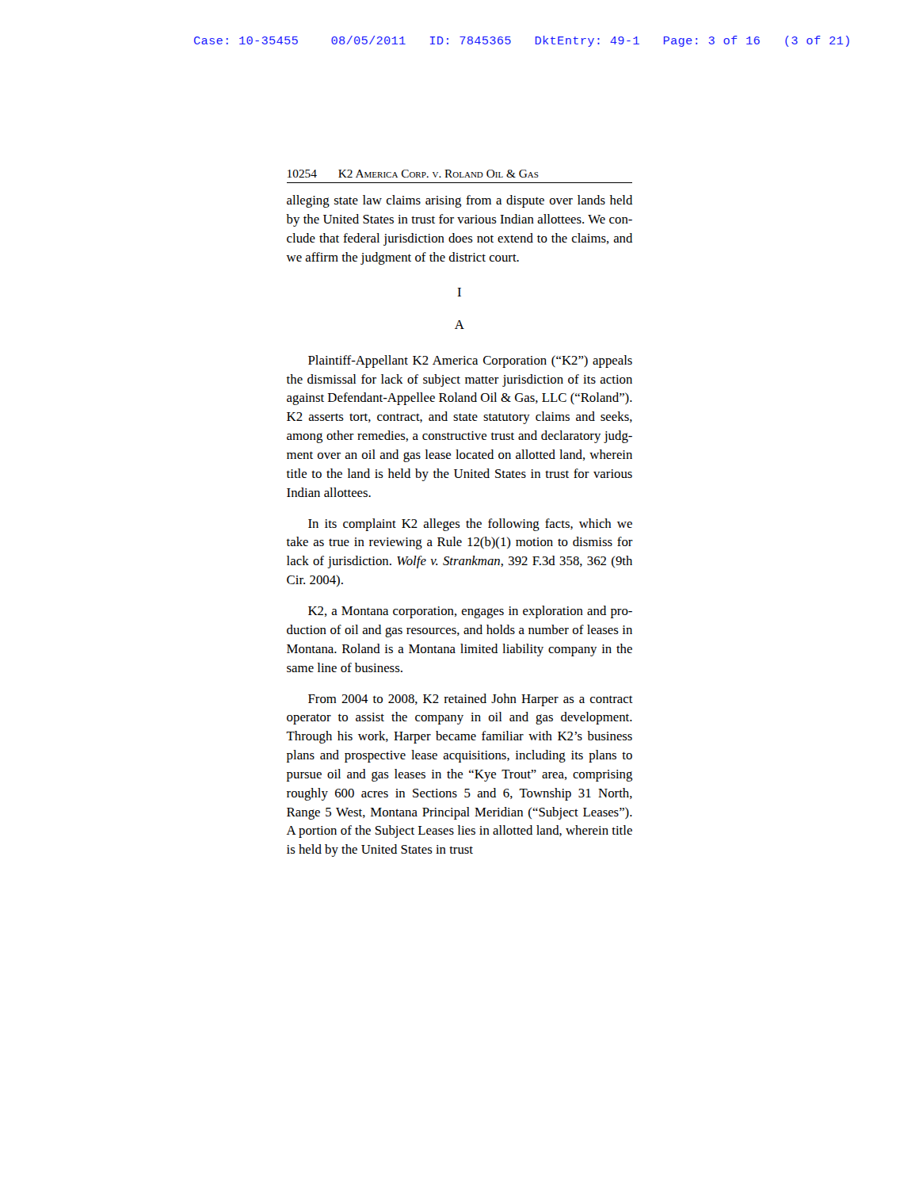Case: 10-35455 08/05/2011 ID: 7845365 DktEntry: 49-1 Page: 3 of 16 (3 of 21)
10254 K2 America Corp. v. Roland Oil & Gas
alleging state law claims arising from a dispute over lands held by the United States in trust for various Indian allottees. We conclude that federal jurisdiction does not extend to the claims, and we affirm the judgment of the district court.
I
A
Plaintiff-Appellant K2 America Corporation (“K2”) appeals the dismissal for lack of subject matter jurisdiction of its action against Defendant-Appellee Roland Oil & Gas, LLC (“Roland”). K2 asserts tort, contract, and state statutory claims and seeks, among other remedies, a constructive trust and declaratory judgment over an oil and gas lease located on allotted land, wherein title to the land is held by the United States in trust for various Indian allottees.
In its complaint K2 alleges the following facts, which we take as true in reviewing a Rule 12(b)(1) motion to dismiss for lack of jurisdiction. Wolfe v. Strankman, 392 F.3d 358, 362 (9th Cir. 2004).
K2, a Montana corporation, engages in exploration and production of oil and gas resources, and holds a number of leases in Montana. Roland is a Montana limited liability company in the same line of business.
From 2004 to 2008, K2 retained John Harper as a contract operator to assist the company in oil and gas development. Through his work, Harper became familiar with K2’s business plans and prospective lease acquisitions, including its plans to pursue oil and gas leases in the “Kye Trout” area, comprising roughly 600 acres in Sections 5 and 6, Township 31 North, Range 5 West, Montana Principal Meridian (“Subject Leases”). A portion of the Subject Leases lies in allotted land, wherein title is held by the United States in trust